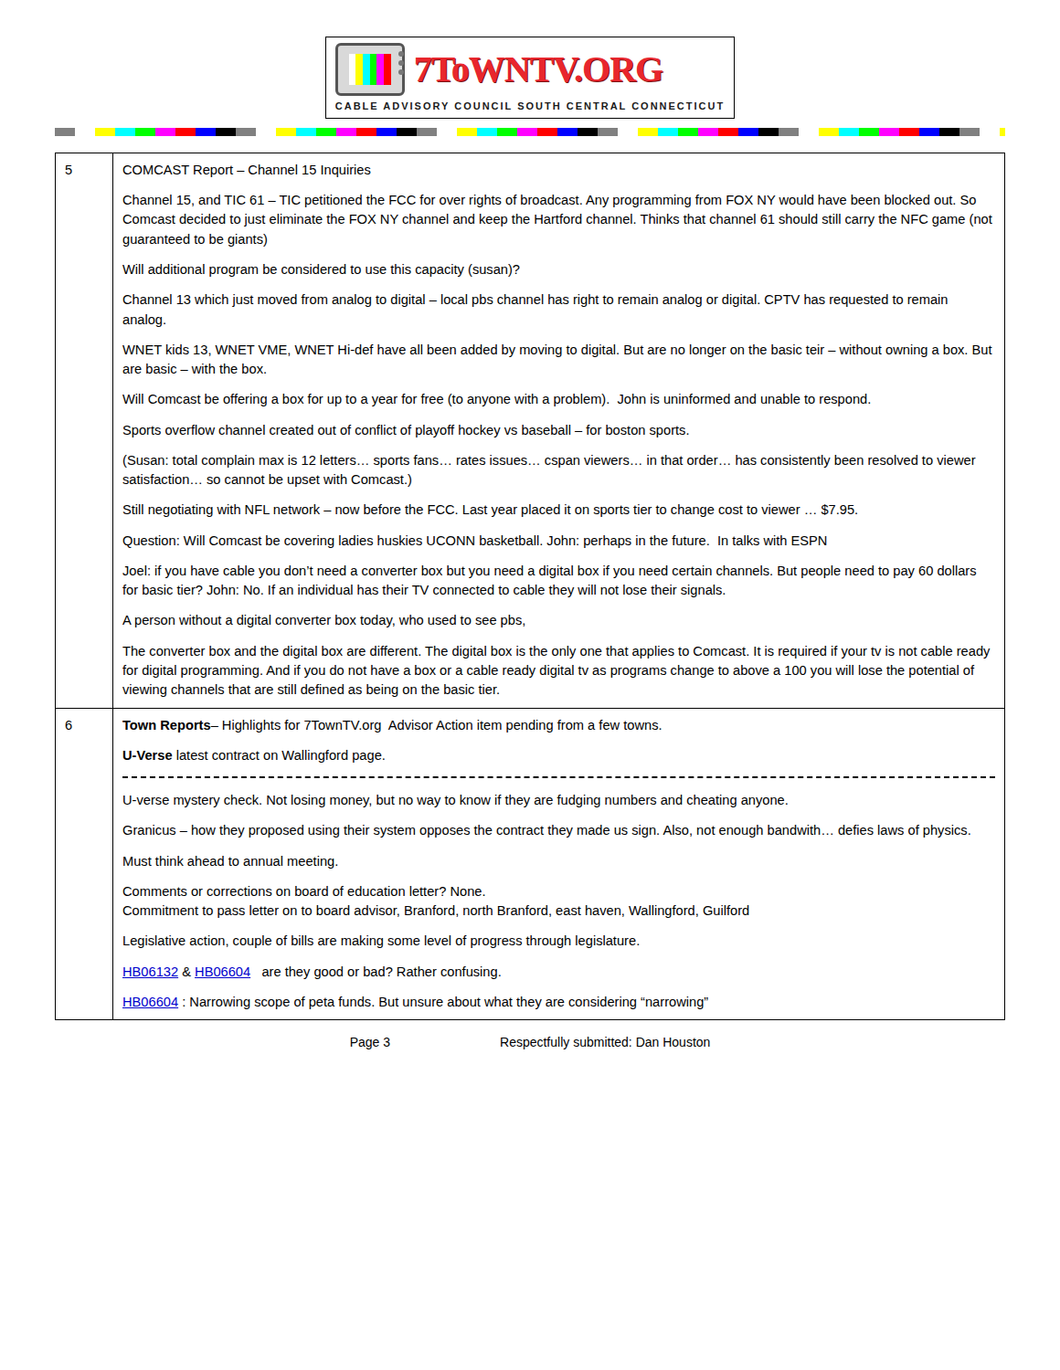7ToWNTV.ORG
CABLE ADVISORY COUNCIL SOUTH CENTRAL CONNECTICUT
| 5 | COMCAST Report – Channel 15 Inquiries Channel 15, and TIC 61 – TIC petitioned the FCC for over rights of broadcast. Any programming from FOX NY would have been blocked out. So Comcast decided to just eliminate the FOX NY channel and keep the Hartford channel. Thinks that channel 61 should still carry the NFC game (not guaranteed to be giants) Will additional program be considered to use this capacity (susan)? Channel 13 which just moved from analog to digital – local pbs channel has right to remain analog or digital. CPTV has requested to remain analog. WNET kids 13, WNET VME, WNET Hi-def have all been added by moving to digital. But are no longer on the basic teir – without owning a box. But are basic – with the box. Will Comcast be offering a box for up to a year for free (to anyone with a problem). John is uninformed and unable to respond. Sports overflow channel created out of conflict of playoff hockey vs baseball – for boston sports. (Susan: total complain max is 12 letters… sports fans… rates issues… cspan viewers… in that order… has consistently been resolved to viewer satisfaction… so cannot be upset with Comcast.) Still negotiating with NFL network – now before the FCC. Last year placed it on sports tier to change cost to viewer … $7.95. Question: Will Comcast be covering ladies huskies UCONN basketball. John: perhaps in the future. In talks with ESPN Joel: if you have cable you don’t need a converter box but you need a digital box if you need certain channels. But people need to pay 60 dollars for basic tier? John: No. If an individual has their TV connected to cable they will not lose their signals. A person without a digital converter box today, who used to see pbs, The converter box and the digital box are different. The digital box is the only one that applies to Comcast. It is required if your tv is not cable ready for digital programming. And if you do not have a box or a cable ready digital tv as programs change to above a 100 you will lose the potential of viewing channels that are still defined as being on the basic tier. |
| 6 | Town Reports – Highlights for 7TownTV.org Advisor Action item pending from a few towns. U-Verse latest contract on Wallingford page. U-verse mystery check. Not losing money, but no way to know if they are fudging numbers and cheating anyone. Granicus – how they proposed using their system opposes the contract they made us sign. Also, not enough bandwith… defies laws of physics. Must think ahead to annual meeting. Comments or corrections on board of education letter? None. Commitment to pass letter on to board advisor, Branford, north Branford, east haven, Wallingford, Guilford Legislative action, couple of bills are making some level of progress through legislature. HB06132 & HB06604 are they good or bad? Rather confusing. HB06604 : Narrowing scope of peta funds. But unsure about what they are considering “narrowing” |
Page 3 Respectfully submitted: Dan Houston